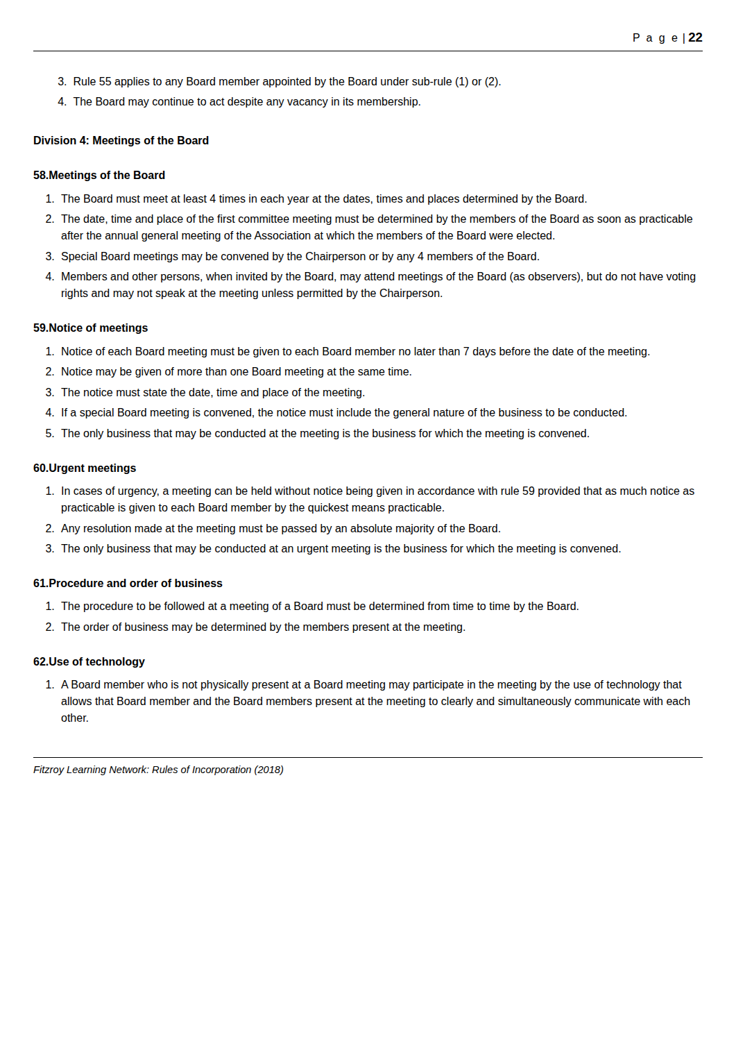P a g e | 22
3. Rule 55 applies to any Board member appointed by the Board under sub-rule (1) or (2).
4. The Board may continue to act despite any vacancy in its membership.
Division 4: Meetings of the Board
58.Meetings of the Board
The Board must meet at least 4 times in each year at the dates, times and places determined by the Board.
The date, time and place of the first committee meeting must be determined by the members of the Board as soon as practicable after the annual general meeting of the Association at which the members of the Board were elected.
Special Board meetings may be convened by the Chairperson or by any 4 members of the Board.
Members and other persons, when invited by the Board, may attend meetings of the Board (as observers), but do not have voting rights and may not speak at the meeting unless permitted by the Chairperson.
59.Notice of meetings
Notice of each Board meeting must be given to each Board member no later than 7 days before the date of the meeting.
Notice may be given of more than one Board meeting at the same time.
The notice must state the date, time and place of the meeting.
If a special Board meeting is convened, the notice must include the general nature of the business to be conducted.
The only business that may be conducted at the meeting is the business for which the meeting is convened.
60.Urgent meetings
In cases of urgency, a meeting can be held without notice being given in accordance with rule 59 provided that as much notice as practicable is given to each Board member by the quickest means practicable.
Any resolution made at the meeting must be passed by an absolute majority of the Board.
The only business that may be conducted at an urgent meeting is the business for which the meeting is convened.
61.Procedure and order of business
The procedure to be followed at a meeting of a Board must be determined from time to time by the Board.
The order of business may be determined by the members present at the meeting.
62.Use of technology
A Board member who is not physically present at a Board meeting may participate in the meeting by the use of technology that allows that Board member and the Board members present at the meeting to clearly and simultaneously communicate with each other.
Fitzroy Learning Network: Rules of Incorporation (2018)